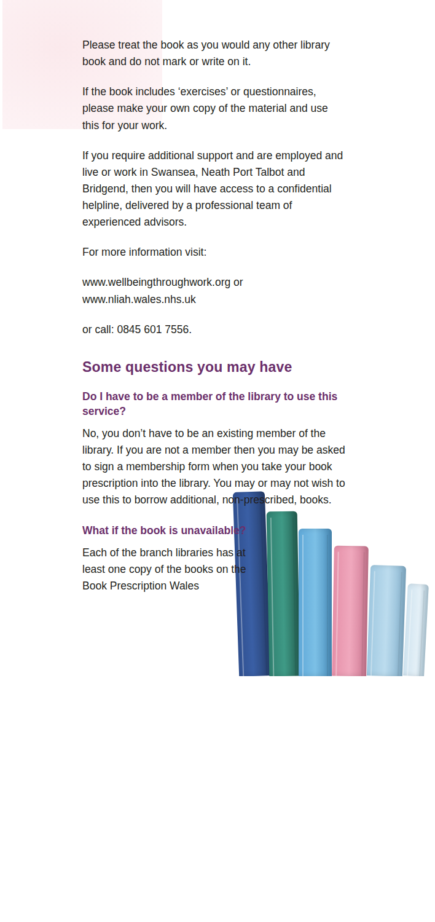Please treat the book as you would any other library book and do not mark or write on it.
If the book includes ‘exercises’ or questionnaires, please make your own copy of the material and use this for your work.
If you require additional support and are employed and live or work in Swansea, Neath Port Talbot and Bridgend, then you will have access to a confidential helpline, delivered by a professional team of experienced advisors.
For more information visit:
www.wellbeingthroughwork.org or
www.nliah.wales.nhs.uk
or call: 0845 601 7556.
Some questions you may have
Do I have to be a member of the library to use this service?
No, you don’t have to be an existing member of the library. If you are not a member then you may be asked to sign a membership form when you take your book prescription into the library. You may or may not wish to use this to borrow additional, non-prescribed, books.
What if the book is unavailable?
Each of the branch libraries has at least one copy of the books on the Book Prescription Wales